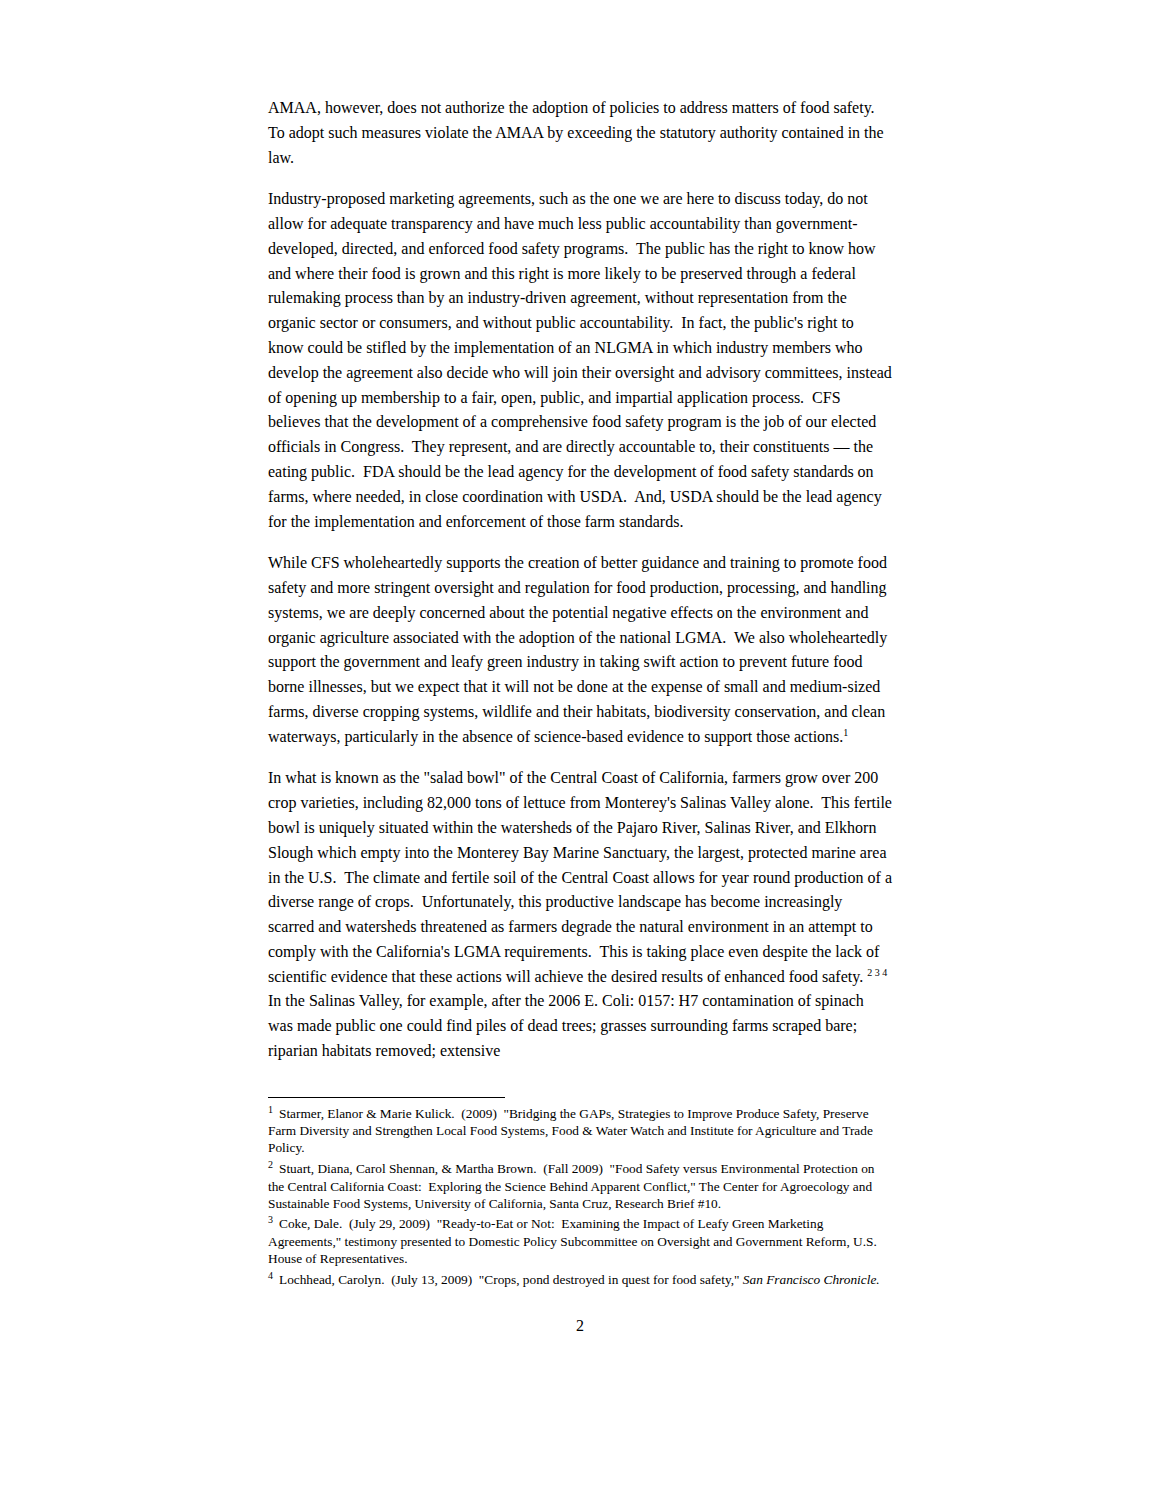AMAA, however, does not authorize the adoption of policies to address matters of food safety. To adopt such measures violate the AMAA by exceeding the statutory authority contained in the law.
Industry-proposed marketing agreements, such as the one we are here to discuss today, do not allow for adequate transparency and have much less public accountability than government-developed, directed, and enforced food safety programs. The public has the right to know how and where their food is grown and this right is more likely to be preserved through a federal rulemaking process than by an industry-driven agreement, without representation from the organic sector or consumers, and without public accountability. In fact, the public's right to know could be stifled by the implementation of an NLGMA in which industry members who develop the agreement also decide who will join their oversight and advisory committees, instead of opening up membership to a fair, open, public, and impartial application process. CFS believes that the development of a comprehensive food safety program is the job of our elected officials in Congress. They represent, and are directly accountable to, their constituents — the eating public. FDA should be the lead agency for the development of food safety standards on farms, where needed, in close coordination with USDA. And, USDA should be the lead agency for the implementation and enforcement of those farm standards.
While CFS wholeheartedly supports the creation of better guidance and training to promote food safety and more stringent oversight and regulation for food production, processing, and handling systems, we are deeply concerned about the potential negative effects on the environment and organic agriculture associated with the adoption of the national LGMA. We also wholeheartedly support the government and leafy green industry in taking swift action to prevent future food borne illnesses, but we expect that it will not be done at the expense of small and medium-sized farms, diverse cropping systems, wildlife and their habitats, biodiversity conservation, and clean waterways, particularly in the absence of science-based evidence to support those actions.1
In what is known as the "salad bowl" of the Central Coast of California, farmers grow over 200 crop varieties, including 82,000 tons of lettuce from Monterey's Salinas Valley alone. This fertile bowl is uniquely situated within the watersheds of the Pajaro River, Salinas River, and Elkhorn Slough which empty into the Monterey Bay Marine Sanctuary, the largest, protected marine area in the U.S. The climate and fertile soil of the Central Coast allows for year round production of a diverse range of crops. Unfortunately, this productive landscape has become increasingly scarred and watersheds threatened as farmers degrade the natural environment in an attempt to comply with the California's LGMA requirements. This is taking place even despite the lack of scientific evidence that these actions will achieve the desired results of enhanced food safety. 2 3 4 In the Salinas Valley, for example, after the 2006 E. Coli: 0157: H7 contamination of spinach was made public one could find piles of dead trees; grasses surrounding farms scraped bare; riparian habitats removed; extensive
1 Starmer, Elanor & Marie Kulick. (2009) "Bridging the GAPs, Strategies to Improve Produce Safety, Preserve Farm Diversity and Strengthen Local Food Systems, Food & Water Watch and Institute for Agriculture and Trade Policy.
2 Stuart, Diana, Carol Shennan, & Martha Brown. (Fall 2009) "Food Safety versus Environmental Protection on the Central California Coast: Exploring the Science Behind Apparent Conflict," The Center for Agroecology and Sustainable Food Systems, University of California, Santa Cruz, Research Brief #10.
3 Coke, Dale. (July 29, 2009) "Ready-to-Eat or Not: Examining the Impact of Leafy Green Marketing Agreements," testimony presented to Domestic Policy Subcommittee on Oversight and Government Reform, U.S. House of Representatives.
4 Lochhead, Carolyn. (July 13, 2009) "Crops, pond destroyed in quest for food safety," San Francisco Chronicle.
2